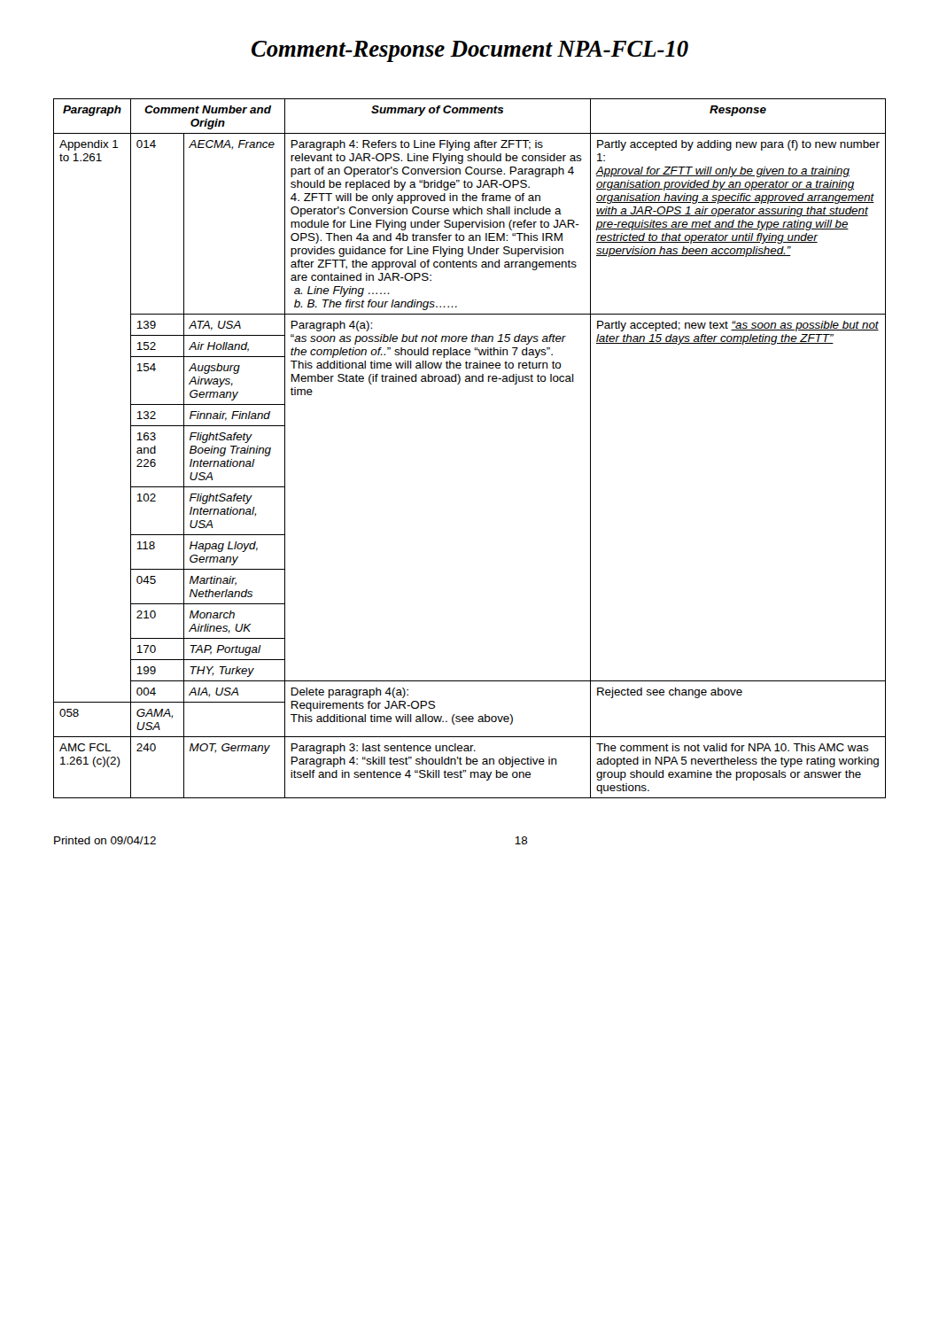Comment-Response Document NPA-FCL-10
| Paragraph | Comment Number and Origin | Summary of Comments | Response |
| --- | --- | --- | --- |
| Appendix 1 to 1.261 | 014 | AECMA, France | Paragraph 4: Refers to Line Flying after ZFTT; is relevant to JAR-OPS. Line Flying should be consider as part of an Operator's Conversion Course. Paragraph 4 should be replaced by a “bridge” to JAR-OPS. 4. ZFTT will be only approved in the frame of an Operator's Conversion Course which shall include a module for Line Flying under Supervision (refer to JAR-OPS). Then 4a and 4b transfer to an IEM: “This IRM provides guidance for Line Flying Under Supervision after ZFTT, the approval of contents and arrangements are contained in JAR-OPS: Line Flying …… B. The first four landings…… | Partly accepted by adding new para (f) to new number 1: Approval for ZFTT will only be given to a training organisation provided by an operator or a training organisation having a specific approved arrangement with a JAR-OPS 1 air operator assuring that student pre-requisites are met and the type rating will be restricted to that operator until flying under supervision has been accomplished.” |
| 139 | ATA, USA | Paragraph 4(a): “ as soon as possible but not more than 15 days after the completion of.. ” should replace “within 7 days”. This additional time will allow the trainee to return to Member State (if trained abroad) and re-adjust to local time | Partly accepted; new text “as soon as possible but not later than 15 days after completing the ZFTT” |
| 152 | Air Holland, |
| 154 | Augsburg Airways, Germany |
| 132 | Finnair, Finland |
| 163 and 226 | FlightSafety Boeing Training International USA |
| 102 | FlightSafety International, USA |
| 118 | Hapag Lloyd, Germany |
| 045 | Martinair, Netherlands |
| 210 | Monarch Airlines, UK |
| 170 | TAP, Portugal |
| 199 | THY, Turkey |
| 004 | AIA, USA | Delete paragraph 4(a): Requirements for JAR-OPS This additional time will allow.. (see above) | Rejected see change above |
| 058 | GAMA, USA |
| AMC FCL 1.261 (c)(2) | 240 | MOT, Germany | Paragraph 3: last sentence unclear. Paragraph 4: “skill test” shouldn't be an objective in itself and in sentence 4 “Skill test” may be one | The comment is not valid for NPA 10. This AMC was adopted in NPA 5 nevertheless the type rating working group should examine the proposals or answer the questions. |
Printed on 09/04/12
18